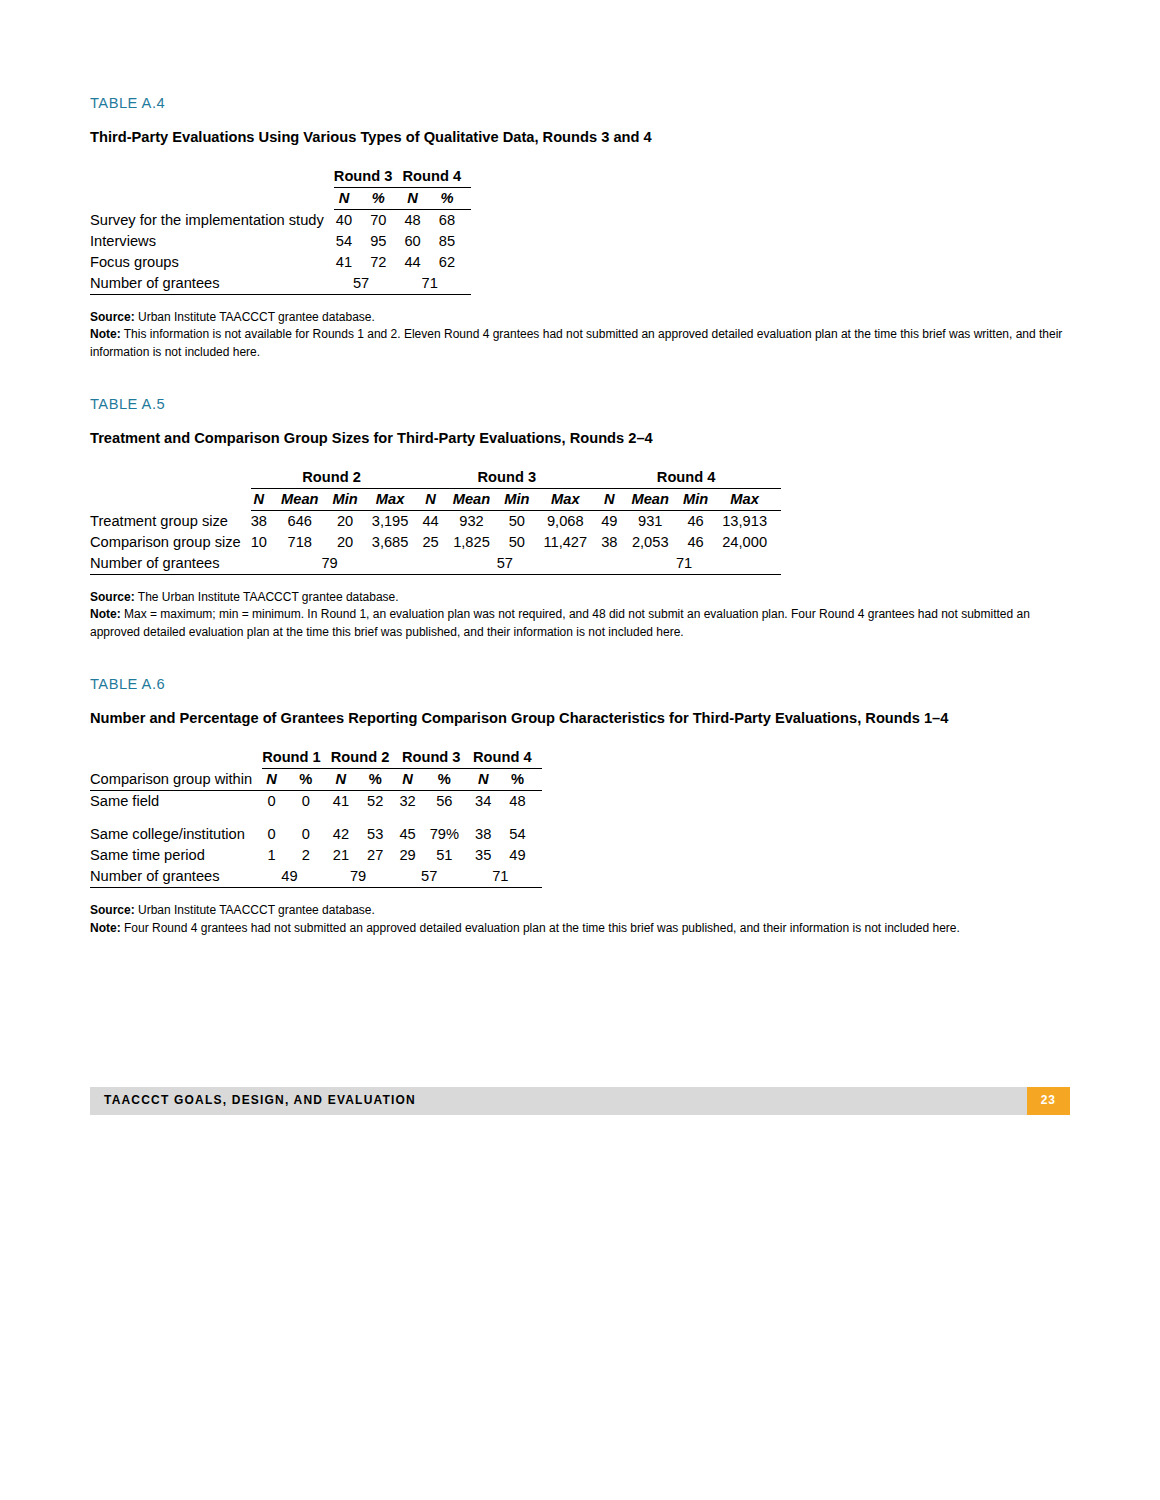TABLE A.4
Third-Party Evaluations Using Various Types of Qualitative Data, Rounds 3 and 4
| | Round 3 | Round 4 |
| | N | % | N | % |
| Survey for the implementation study | 40 | 70 | 48 | 68 |
| Interviews | 54 | 95 | 60 | 85 |
| Focus groups | 41 | 72 | 44 | 62 |
| Number of grantees | 57 | 71 |
Source: Urban Institute TAACCCT grantee database.
Note: This information is not available for Rounds 1 and 2. Eleven Round 4 grantees had not submitted an approved detailed evaluation plan at the time this brief was written, and their information is not included here.
TABLE A.5
Treatment and Comparison Group Sizes for Third-Party Evaluations, Rounds 2–4
| | Round 2 | Round 3 | Round 4 |
| | N | Mean | Min | Max | N | Mean | Min | Max | N | Mean | Min | Max |
| Treatment group size | 38 | 646 | 20 | 3,195 | 44 | 932 | 50 | 9,068 | 49 | 931 | 46 | 13,913 |
| Comparison group size | 10 | 718 | 20 | 3,685 | 25 | 1,825 | 50 | 11,427 | 38 | 2,053 | 46 | 24,000 |
| Number of grantees | 79 | 57 | 71 |
Source: The Urban Institute TAACCCT grantee database.
Note: Max = maximum; min = minimum. In Round 1, an evaluation plan was not required, and 48 did not submit an evaluation plan. Four Round 4 grantees had not submitted an approved detailed evaluation plan at the time this brief was published, and their information is not included here.
TABLE A.6
Number and Percentage of Grantees Reporting Comparison Group Characteristics for Third-Party Evaluations, Rounds 1–4
| | Round 1 | Round 2 | Round 3 | Round 4 |
| Comparison group within | N | % | N | % | N | % | N | % |
| Same field | 0 | 0 | 41 | 52 | 32 | 56 | 34 | 48 |
| Same college/institution | 0 | 0 | 42 | 53 | 45 | 79% | 38 | 54 |
| Same time period | 1 | 2 | 21 | 27 | 29 | 51 | 35 | 49 |
| Number of grantees | 49 | 79 | 57 | 71 |
Source: Urban Institute TAACCCT grantee database.
Note: Four Round 4 grantees had not submitted an approved detailed evaluation plan at the time this brief was published, and their information is not included here.
TAACCCT GOALS, DESIGN, AND EVALUATION
23